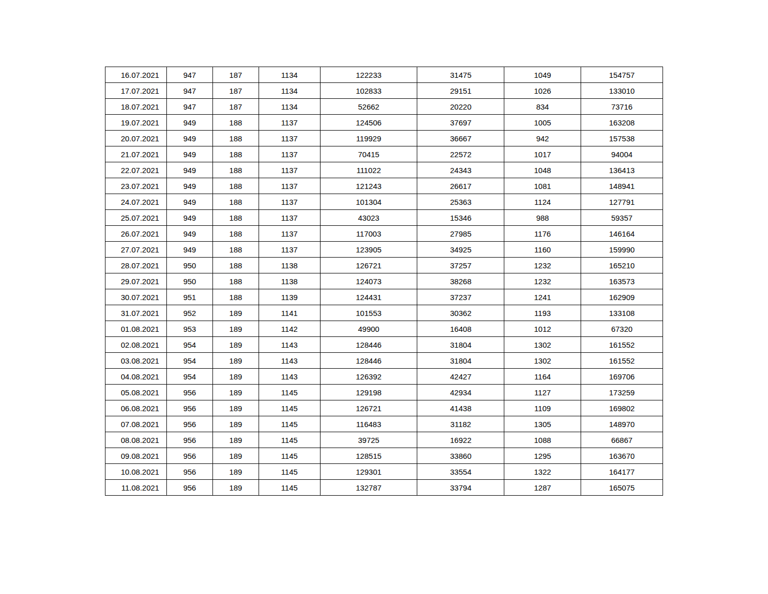| 16.07.2021 | 947 | 187 | 1134 | 122233 | 31475 | 1049 | 154757 |
| 17.07.2021 | 947 | 187 | 1134 | 102833 | 29151 | 1026 | 133010 |
| 18.07.2021 | 947 | 187 | 1134 | 52662 | 20220 | 834 | 73716 |
| 19.07.2021 | 949 | 188 | 1137 | 124506 | 37697 | 1005 | 163208 |
| 20.07.2021 | 949 | 188 | 1137 | 119929 | 36667 | 942 | 157538 |
| 21.07.2021 | 949 | 188 | 1137 | 70415 | 22572 | 1017 | 94004 |
| 22.07.2021 | 949 | 188 | 1137 | 111022 | 24343 | 1048 | 136413 |
| 23.07.2021 | 949 | 188 | 1137 | 121243 | 26617 | 1081 | 148941 |
| 24.07.2021 | 949 | 188 | 1137 | 101304 | 25363 | 1124 | 127791 |
| 25.07.2021 | 949 | 188 | 1137 | 43023 | 15346 | 988 | 59357 |
| 26.07.2021 | 949 | 188 | 1137 | 117003 | 27985 | 1176 | 146164 |
| 27.07.2021 | 949 | 188 | 1137 | 123905 | 34925 | 1160 | 159990 |
| 28.07.2021 | 950 | 188 | 1138 | 126721 | 37257 | 1232 | 165210 |
| 29.07.2021 | 950 | 188 | 1138 | 124073 | 38268 | 1232 | 163573 |
| 30.07.2021 | 951 | 188 | 1139 | 124431 | 37237 | 1241 | 162909 |
| 31.07.2021 | 952 | 189 | 1141 | 101553 | 30362 | 1193 | 133108 |
| 01.08.2021 | 953 | 189 | 1142 | 49900 | 16408 | 1012 | 67320 |
| 02.08.2021 | 954 | 189 | 1143 | 128446 | 31804 | 1302 | 161552 |
| 03.08.2021 | 954 | 189 | 1143 | 128446 | 31804 | 1302 | 161552 |
| 04.08.2021 | 954 | 189 | 1143 | 126392 | 42427 | 1164 | 169706 |
| 05.08.2021 | 956 | 189 | 1145 | 129198 | 42934 | 1127 | 173259 |
| 06.08.2021 | 956 | 189 | 1145 | 126721 | 41438 | 1109 | 169802 |
| 07.08.2021 | 956 | 189 | 1145 | 116483 | 31182 | 1305 | 148970 |
| 08.08.2021 | 956 | 189 | 1145 | 39725 | 16922 | 1088 | 66867 |
| 09.08.2021 | 956 | 189 | 1145 | 128515 | 33860 | 1295 | 163670 |
| 10.08.2021 | 956 | 189 | 1145 | 129301 | 33554 | 1322 | 164177 |
| 11.08.2021 | 956 | 189 | 1145 | 132787 | 33794 | 1287 | 165075 |